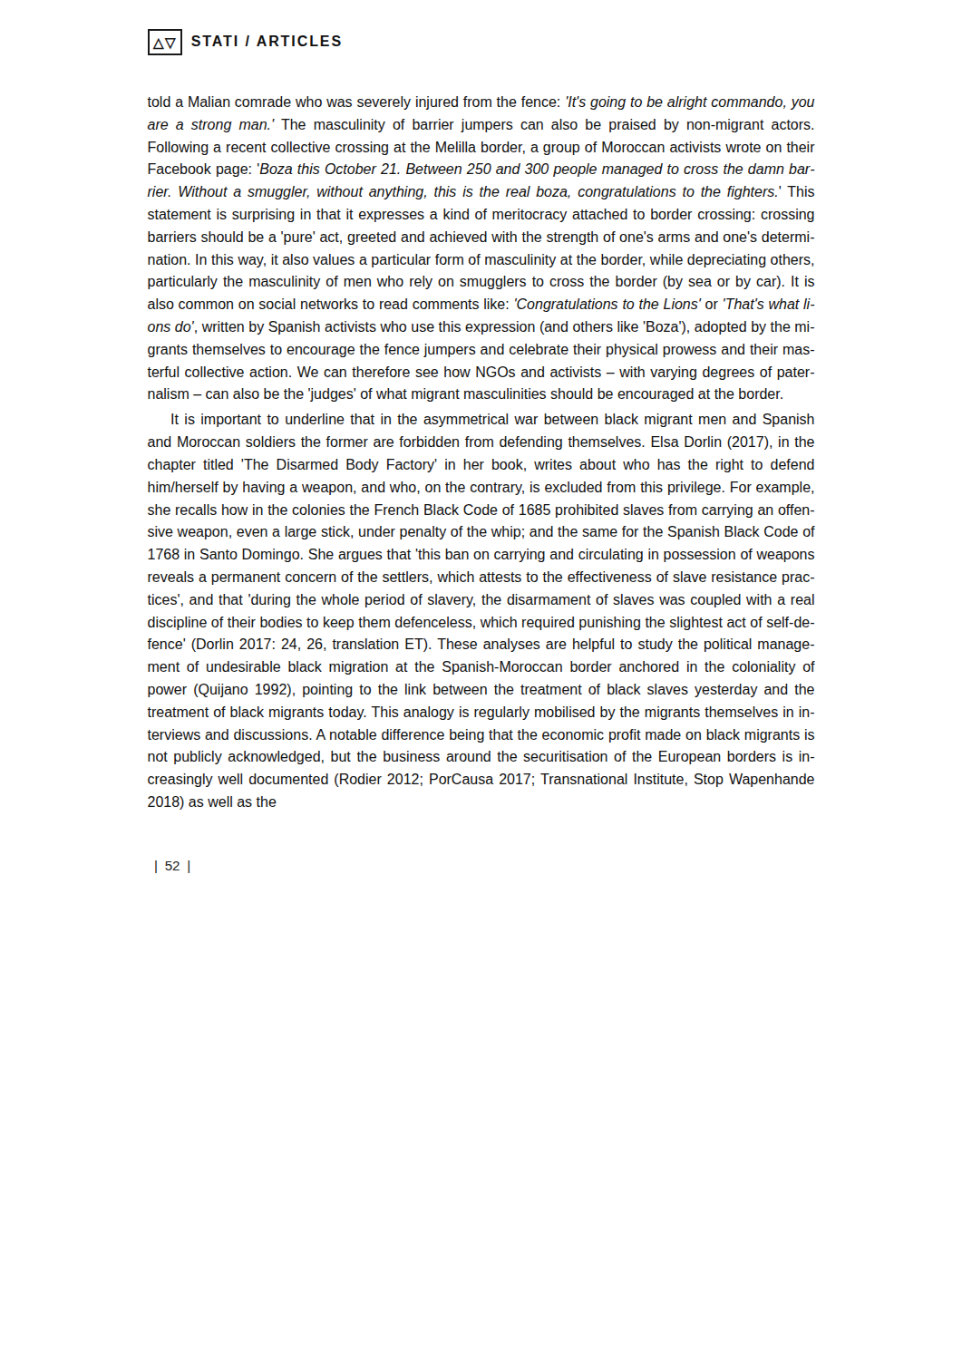△▽
Stati / Articles
told a Malian comrade who was severely injured from the fence: 'It's going to be alright commando, you are a strong man.' The masculinity of barrier jumpers can also be praised by non-migrant actors. Following a recent collective crossing at the Melilla border, a group of Moroccan activists wrote on their Facebook page: 'Boza this October 21. Between 250 and 300 people managed to cross the damn barrier. Without a smuggler, without anything, this is the real boza, congratulations to the fighters.' This statement is surprising in that it expresses a kind of meritocracy attached to border crossing: crossing barriers should be a 'pure' act, greeted and achieved with the strength of one's arms and one's determination. In this way, it also values a particular form of masculinity at the border, while depreciating others, particularly the masculinity of men who rely on smugglers to cross the border (by sea or by car). It is also common on social networks to read comments like: 'Congratulations to the Lions' or 'That's what lions do', written by Spanish activists who use this expression (and others like 'Boza'), adopted by the migrants themselves to encourage the fence jumpers and celebrate their physical prowess and their masterful collective action. We can therefore see how NGOs and activists – with varying degrees of paternalism – can also be the 'judges' of what migrant masculinities should be encouraged at the border.
It is important to underline that in the asymmetrical war between black migrant men and Spanish and Moroccan soldiers the former are forbidden from defending themselves. Elsa Dorlin (2017), in the chapter titled 'The Disarmed Body Factory' in her book, writes about who has the right to defend him/herself by having a weapon, and who, on the contrary, is excluded from this privilege. For example, she recalls how in the colonies the French Black Code of 1685 prohibited slaves from carrying an offensive weapon, even a large stick, under penalty of the whip; and the same for the Spanish Black Code of 1768 in Santo Domingo. She argues that 'this ban on carrying and circulating in possession of weapons reveals a permanent concern of the settlers, which attests to the effectiveness of slave resistance practices', and that 'during the whole period of slavery, the disarmament of slaves was coupled with a real discipline of their bodies to keep them defenceless, which required punishing the slightest act of self-defence' (Dorlin 2017: 24, 26, translation ET). These analyses are helpful to study the political management of undesirable black migration at the Spanish-Moroccan border anchored in the coloniality of power (Quijano 1992), pointing to the link between the treatment of black slaves yesterday and the treatment of black migrants today. This analogy is regularly mobilised by the migrants themselves in interviews and discussions. A notable difference being that the economic profit made on black migrants is not publicly acknowledged, but the business around the securitisation of the European borders is increasingly well documented (Rodier 2012; PorCausa 2017; Transnational Institute, Stop Wapenhande 2018) as well as the
52